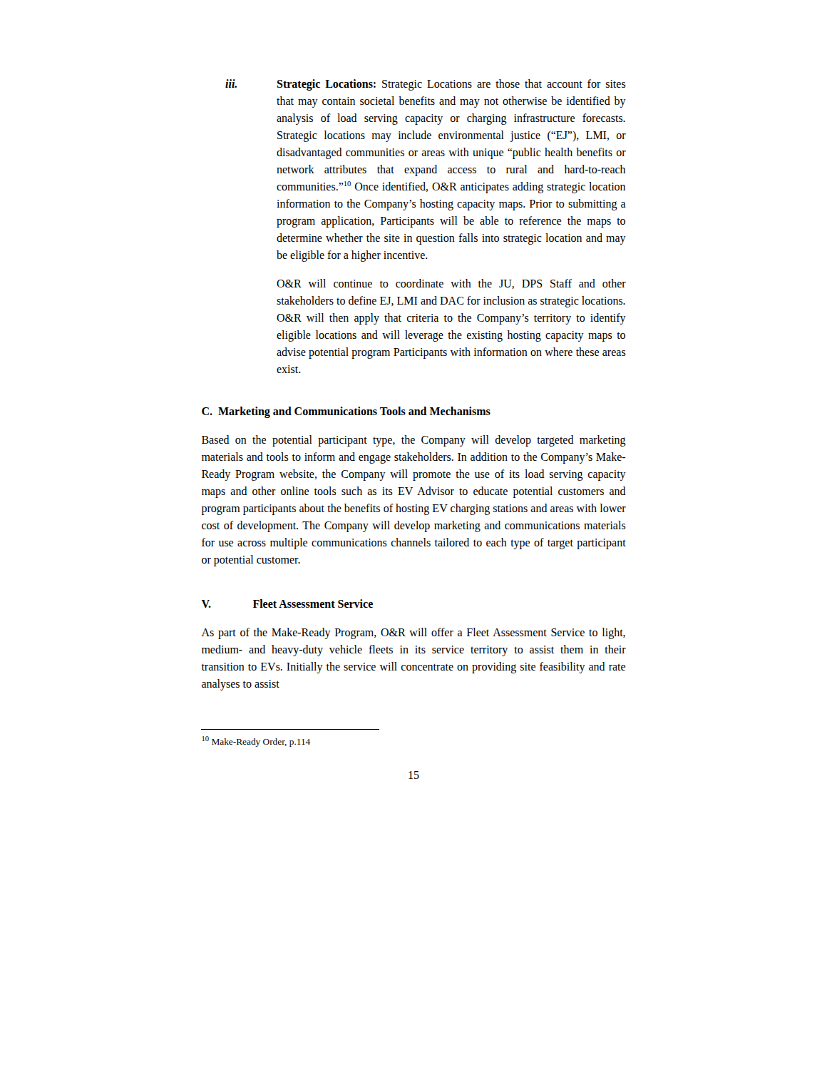iii.
Strategic Locations: Strategic Locations are those that account for sites that may contain societal benefits and may not otherwise be identified by analysis of load serving capacity or charging infrastructure forecasts. Strategic locations may include environmental justice (“EJ”), LMI, or disadvantaged communities or areas with unique “public health benefits or network attributes that expand access to rural and hard-to-reach communities.”10 Once identified, O&R anticipates adding strategic location information to the Company’s hosting capacity maps. Prior to submitting a program application, Participants will be able to reference the maps to determine whether the site in question falls into strategic location and may be eligible for a higher incentive.
O&R will continue to coordinate with the JU, DPS Staff and other stakeholders to define EJ, LMI and DAC for inclusion as strategic locations. O&R will then apply that criteria to the Company’s territory to identify eligible locations and will leverage the existing hosting capacity maps to advise potential program Participants with information on where these areas exist.
C. Marketing and Communications Tools and Mechanisms
Based on the potential participant type, the Company will develop targeted marketing materials and tools to inform and engage stakeholders. In addition to the Company’s Make-Ready Program website, the Company will promote the use of its load serving capacity maps and other online tools such as its EV Advisor to educate potential customers and program participants about the benefits of hosting EV charging stations and areas with lower cost of development. The Company will develop marketing and communications materials for use across multiple communications channels tailored to each type of target participant or potential customer.
V. Fleet Assessment Service
As part of the Make-Ready Program, O&R will offer a Fleet Assessment Service to light, medium- and heavy-duty vehicle fleets in its service territory to assist them in their transition to EVs. Initially the service will concentrate on providing site feasibility and rate analyses to assist
10 Make-Ready Order, p.114
15